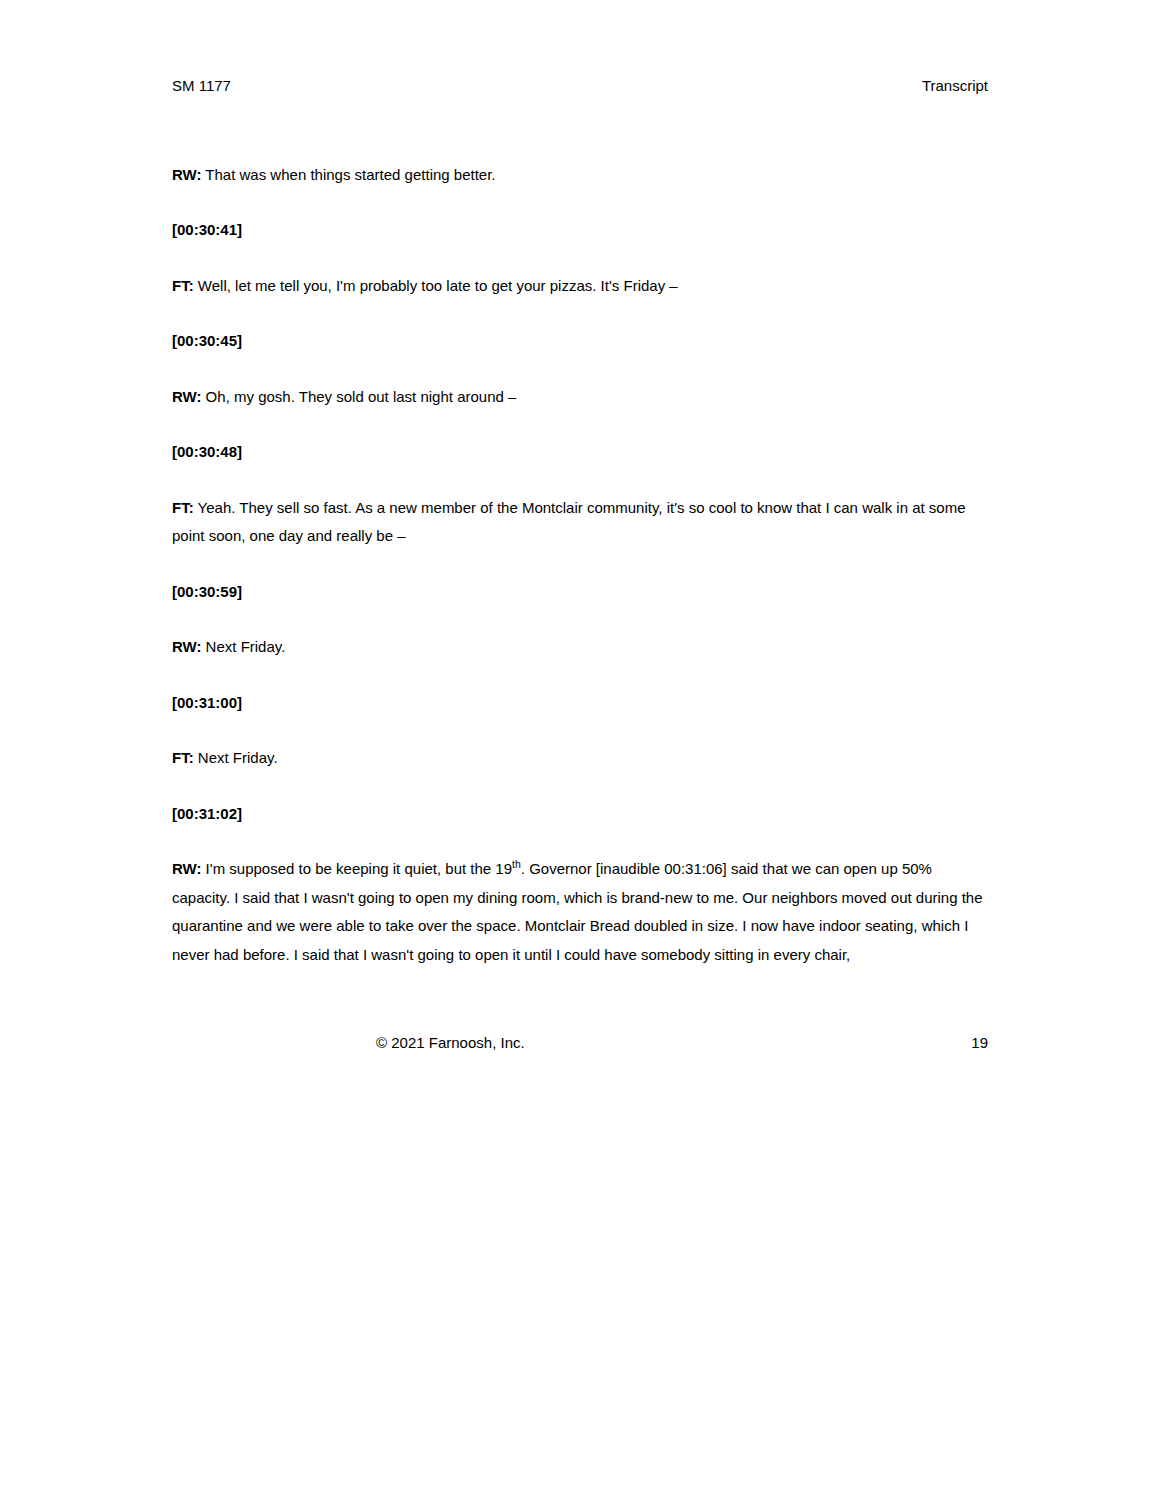SM 1177 Transcript
RW: That was when things started getting better.
[00:30:41]
FT: Well, let me tell you, I'm probably too late to get your pizzas. It's Friday –
[00:30:45]
RW: Oh, my gosh. They sold out last night around –
[00:30:48]
FT: Yeah. They sell so fast. As a new member of the Montclair community, it's so cool to know that I can walk in at some point soon, one day and really be –
[00:30:59]
RW: Next Friday.
[00:31:00]
FT: Next Friday.
[00:31:02]
RW: I'm supposed to be keeping it quiet, but the 19th. Governor [inaudible 00:31:06] said that we can open up 50% capacity. I said that I wasn't going to open my dining room, which is brand-new to me. Our neighbors moved out during the quarantine and we were able to take over the space. Montclair Bread doubled in size. I now have indoor seating, which I never had before. I said that I wasn't going to open it until I could have somebody sitting in every chair,
© 2021 Farnoosh, Inc. 19